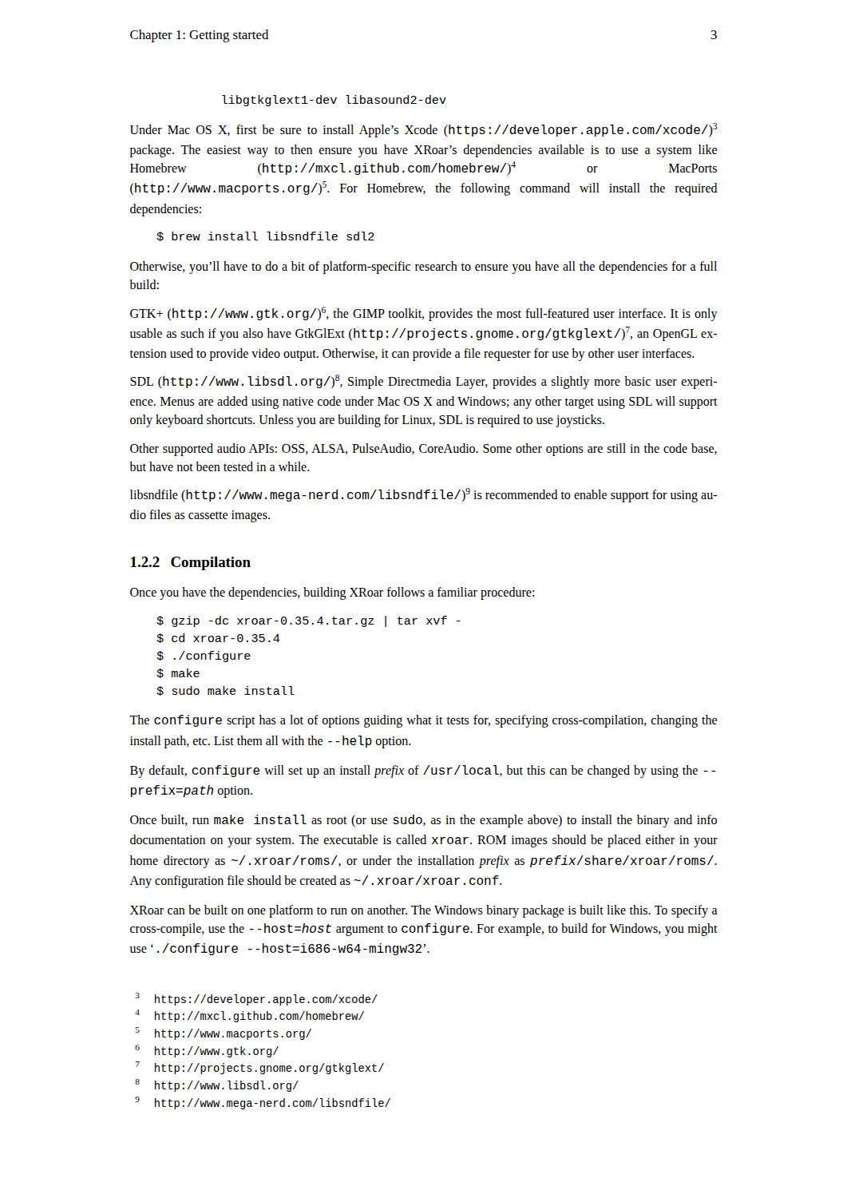Chapter 1: Getting started 3
libgtkglext1-dev libasound2-dev
Under Mac OS X, first be sure to install Apple’s Xcode (https://developer.apple.com/xcode/)3 package. The easiest way to then ensure you have XRoar’s dependencies available is to use a system like Homebrew (http://mxcl.github.com/homebrew/)4 or MacPorts (http://www.macports.org/)5. For Homebrew, the following command will install the required dependencies:
$ brew install libsndfile sdl2
Otherwise, you’ll have to do a bit of platform-specific research to ensure you have all the dependencies for a full build:
GTK+ (http://www.gtk.org/)6, the GIMP toolkit, provides the most full-featured user interface. It is only usable as such if you also have GtkGlExt (http://projects.gnome.org/gtkglext/)7, an OpenGL extension used to provide video output. Otherwise, it can provide a file requester for use by other user interfaces.
SDL (http://www.libsdl.org/)8, Simple Directmedia Layer, provides a slightly more basic user experience. Menus are added using native code under Mac OS X and Windows; any other target using SDL will support only keyboard shortcuts. Unless you are building for Linux, SDL is required to use joysticks.
Other supported audio APIs: OSS, ALSA, PulseAudio, CoreAudio. Some other options are still in the code base, but have not been tested in a while.
libsndfile (http://www.mega-nerd.com/libsndfile/)9 is recommended to enable support for using audio files as cassette images.
1.2.2 Compilation
Once you have the dependencies, building XRoar follows a familiar procedure:
$ gzip -dc xroar-0.35.4.tar.gz | tar xvf -
$ cd xroar-0.35.4
$ ./configure
$ make
$ sudo make install
The configure script has a lot of options guiding what it tests for, specifying cross-compilation, changing the install path, etc. List them all with the --help option.
By default, configure will set up an install prefix of /usr/local, but this can be changed by using the --prefix=path option.
Once built, run make install as root (or use sudo, as in the example above) to install the binary and info documentation on your system. The executable is called xroar. ROM images should be placed either in your home directory as ~/.xroar/roms/, or under the installation prefix as prefix/share/xroar/roms/. Any configuration file should be created as ~/.xroar/xroar.conf.
XRoar can be built on one platform to run on another. The Windows binary package is built like this. To specify a cross-compile, use the --host=host argument to configure. For example, to build for Windows, you might use ‘./configure --host=i686-w64-mingw32’.
3 https://developer.apple.com/xcode/
4 http://mxcl.github.com/homebrew/
5 http://www.macports.org/
6 http://www.gtk.org/
7 http://projects.gnome.org/gtkglext/
8 http://www.libsdl.org/
9 http://www.mega-nerd.com/libsndfile/